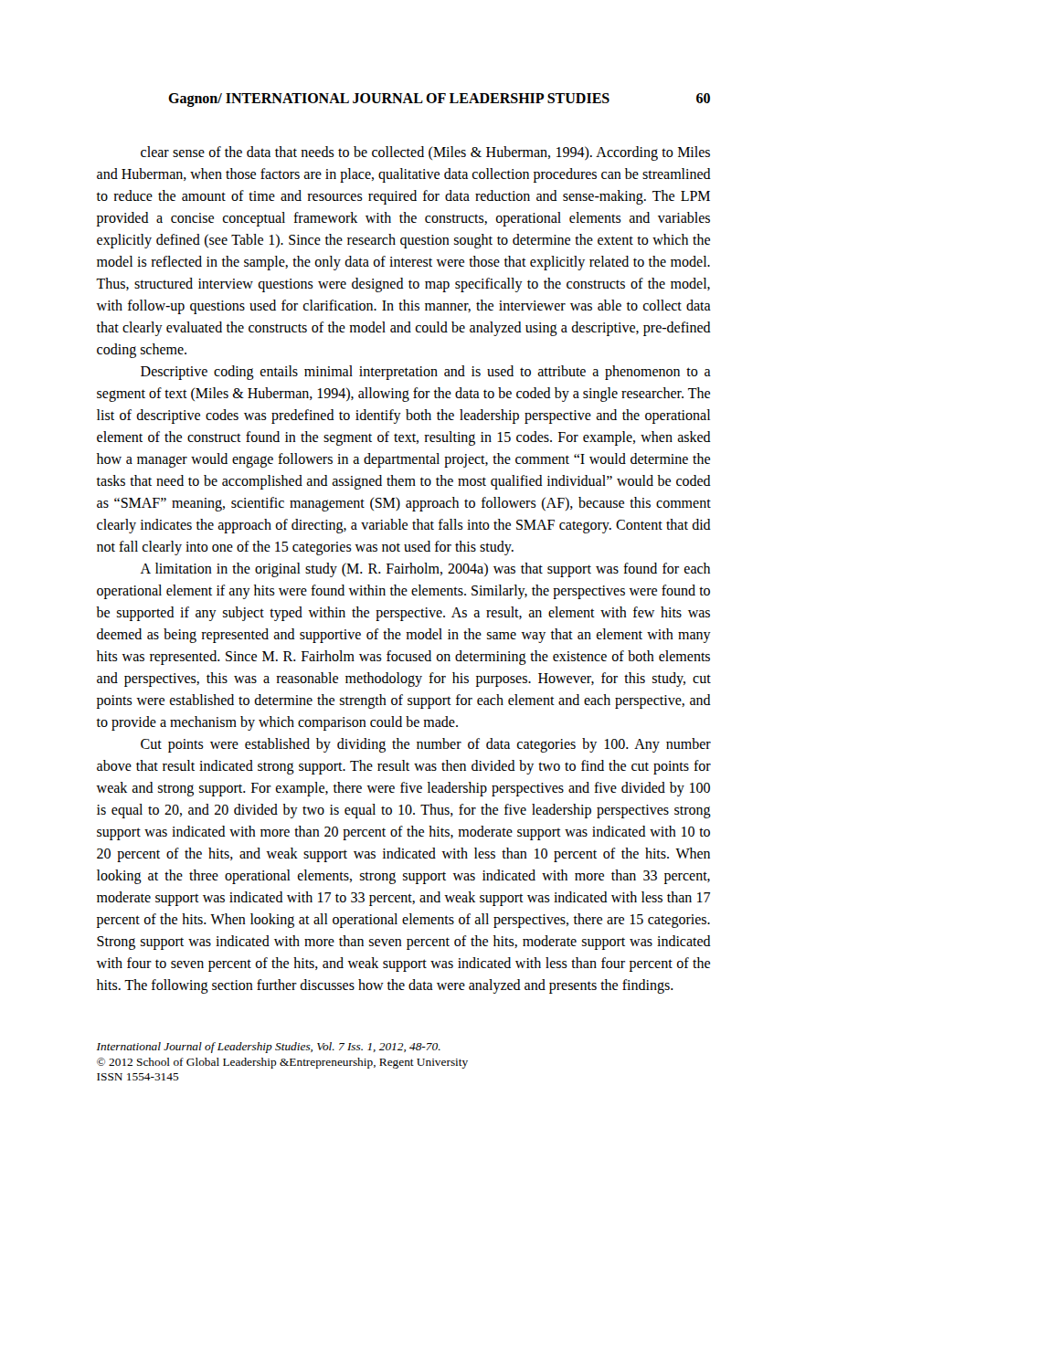Gagnon/ INTERNATIONAL JOURNAL OF LEADERSHIP STUDIES 60
clear sense of the data that needs to be collected (Miles & Huberman, 1994). According to Miles and Huberman, when those factors are in place, qualitative data collection procedures can be streamlined to reduce the amount of time and resources required for data reduction and sense-making. The LPM provided a concise conceptual framework with the constructs, operational elements and variables explicitly defined (see Table 1). Since the research question sought to determine the extent to which the model is reflected in the sample, the only data of interest were those that explicitly related to the model. Thus, structured interview questions were designed to map specifically to the constructs of the model, with follow-up questions used for clarification. In this manner, the interviewer was able to collect data that clearly evaluated the constructs of the model and could be analyzed using a descriptive, pre-defined coding scheme.
Descriptive coding entails minimal interpretation and is used to attribute a phenomenon to a segment of text (Miles & Huberman, 1994), allowing for the data to be coded by a single researcher. The list of descriptive codes was predefined to identify both the leadership perspective and the operational element of the construct found in the segment of text, resulting in 15 codes. For example, when asked how a manager would engage followers in a departmental project, the comment “I would determine the tasks that need to be accomplished and assigned them to the most qualified individual” would be coded as “SMAF” meaning, scientific management (SM) approach to followers (AF), because this comment clearly indicates the approach of directing, a variable that falls into the SMAF category. Content that did not fall clearly into one of the 15 categories was not used for this study.
A limitation in the original study (M. R. Fairholm, 2004a) was that support was found for each operational element if any hits were found within the elements. Similarly, the perspectives were found to be supported if any subject typed within the perspective. As a result, an element with few hits was deemed as being represented and supportive of the model in the same way that an element with many hits was represented. Since M. R. Fairholm was focused on determining the existence of both elements and perspectives, this was a reasonable methodology for his purposes. However, for this study, cut points were established to determine the strength of support for each element and each perspective, and to provide a mechanism by which comparison could be made.
Cut points were established by dividing the number of data categories by 100. Any number above that result indicated strong support. The result was then divided by two to find the cut points for weak and strong support. For example, there were five leadership perspectives and five divided by 100 is equal to 20, and 20 divided by two is equal to 10. Thus, for the five leadership perspectives strong support was indicated with more than 20 percent of the hits, moderate support was indicated with 10 to 20 percent of the hits, and weak support was indicated with less than 10 percent of the hits. When looking at the three operational elements, strong support was indicated with more than 33 percent, moderate support was indicated with 17 to 33 percent, and weak support was indicated with less than 17 percent of the hits. When looking at all operational elements of all perspectives, there are 15 categories. Strong support was indicated with more than seven percent of the hits, moderate support was indicated with four to seven percent of the hits, and weak support was indicated with less than four percent of the hits. The following section further discusses how the data were analyzed and presents the findings.
International Journal of Leadership Studies, Vol. 7 Iss. 1, 2012, 48-70.
© 2012 School of Global Leadership &Entrepreneurship, Regent University
ISSN 1554-3145